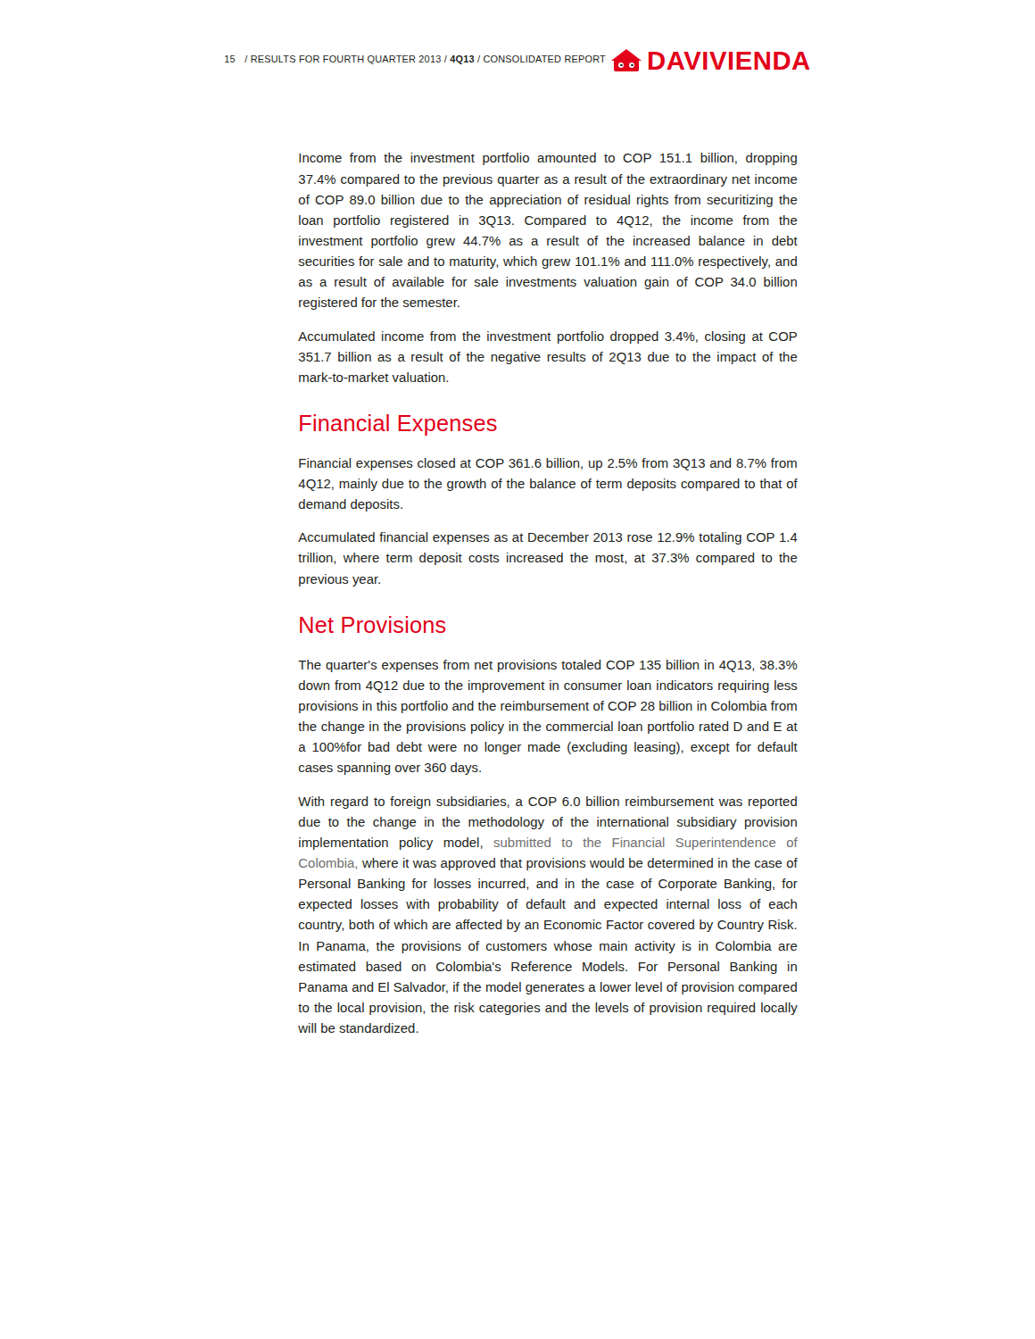15 / RESULTS FOR FOURTH QUARTER 2013 / 4Q13 / CONSOLIDATED REPORT
DAVIVIENDA
Income from the investment portfolio amounted to COP 151.1 billion, dropping 37.4% compared to the previous quarter as a result of the extraordinary net income of COP 89.0 billion due to the appreciation of residual rights from securitizing the loan portfolio registered in 3Q13. Compared to 4Q12, the income from the investment portfolio grew 44.7% as a result of the increased balance in debt securities for sale and to maturity, which grew 101.1% and 111.0% respectively, and as a result of available for sale investments valuation gain of COP 34.0 billion registered for the semester.
Accumulated income from the investment portfolio dropped 3.4%, closing at COP 351.7 billion as a result of the negative results of 2Q13 due to the impact of the mark-to-market valuation.
Financial Expenses
Financial expenses closed at COP 361.6 billion, up 2.5% from 3Q13 and 8.7% from 4Q12, mainly due to the growth of the balance of term deposits compared to that of demand deposits.
Accumulated financial expenses as at December 2013 rose 12.9% totaling COP 1.4 trillion, where term deposit costs increased the most, at 37.3% compared to the previous year.
Net Provisions
The quarter's expenses from net provisions totaled COP 135 billion in 4Q13, 38.3% down from 4Q12 due to the improvement in consumer loan indicators requiring less provisions in this portfolio and the reimbursement of COP 28 billion in Colombia from the change in the provisions policy in the commercial loan portfolio rated D and E at a 100%for bad debt were no longer made (excluding leasing), except for default cases spanning over 360 days.
With regard to foreign subsidiaries, a COP 6.0 billion reimbursement was reported due to the change in the methodology of the international subsidiary provision implementation policy model, submitted to the Financial Superintendence of Colombia, where it was approved that provisions would be determined in the case of Personal Banking for losses incurred, and in the case of Corporate Banking, for expected losses with probability of default and expected internal loss of each country, both of which are affected by an Economic Factor covered by Country Risk. In Panama, the provisions of customers whose main activity is in Colombia are estimated based on Colombia's Reference Models. For Personal Banking in Panama and El Salvador, if the model generates a lower level of provision compared to the local provision, the risk categories and the levels of provision required locally will be standardized.